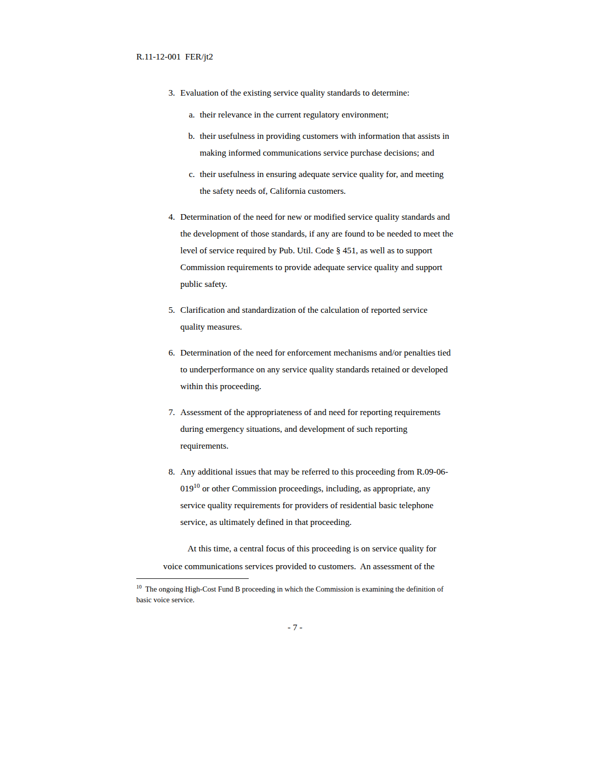R.11-12-001 FER/jt2
Evaluation of the existing service quality standards to determine:
their relevance in the current regulatory environment;
their usefulness in providing customers with information that assists in making informed communications service purchase decisions; and
their usefulness in ensuring adequate service quality for, and meeting the safety needs of, California customers.
Determination of the need for new or modified service quality standards and the development of those standards, if any are found to be needed to meet the level of service required by Pub. Util. Code § 451, as well as to support Commission requirements to provide adequate service quality and support public safety.
Clarification and standardization of the calculation of reported service quality measures.
Determination of the need for enforcement mechanisms and/or penalties tied to underperformance on any service quality standards retained or developed within this proceeding.
Assessment of the appropriateness of and need for reporting requirements during emergency situations, and development of such reporting requirements.
Any additional issues that may be referred to this proceeding from R.09-06-01910 or other Commission proceedings, including, as appropriate, any service quality requirements for providers of residential basic telephone service, as ultimately defined in that proceeding.
At this time, a central focus of this proceeding is on service quality for voice communications services provided to customers. An assessment of the
10 The ongoing High-Cost Fund B proceeding in which the Commission is examining the definition of basic voice service.
- 7 -